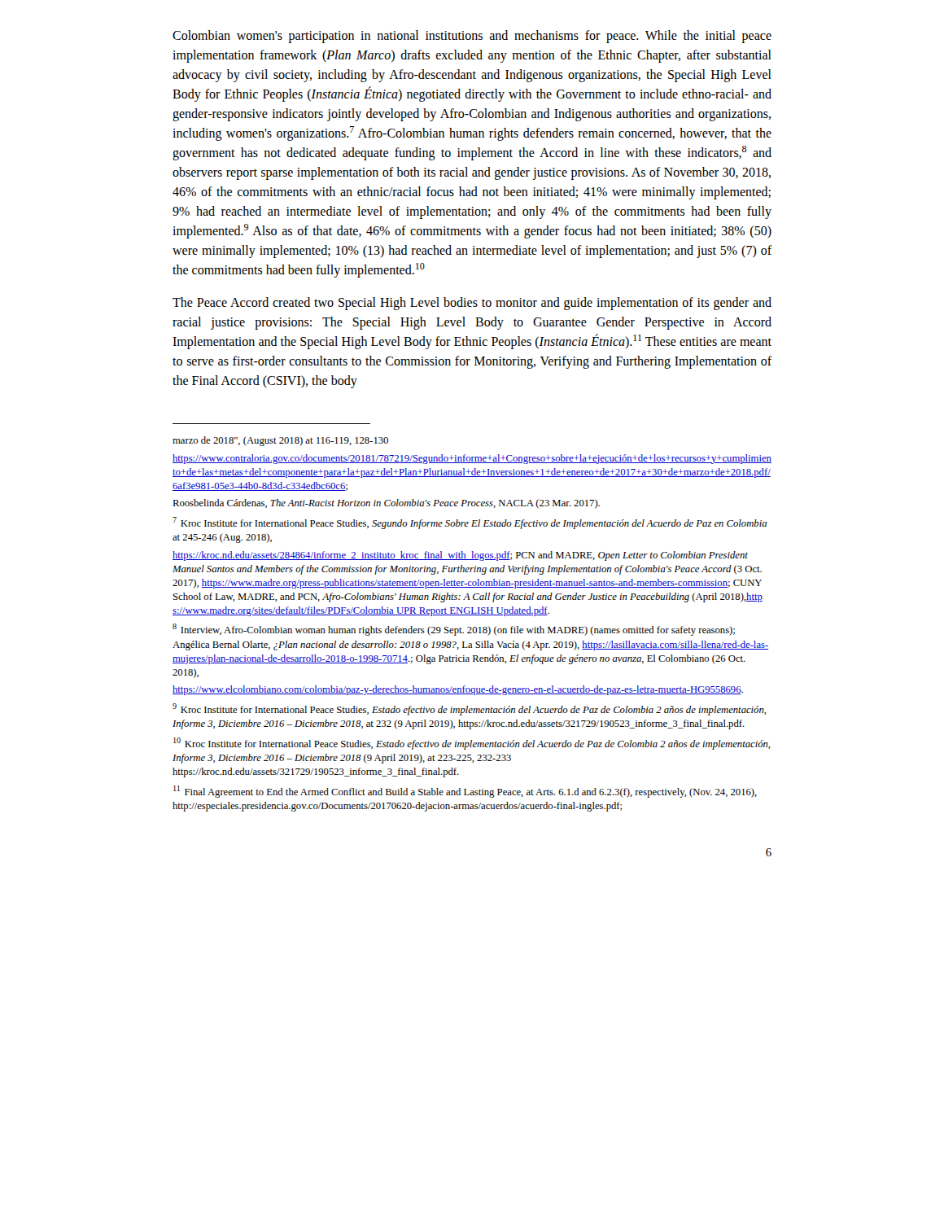Colombian women's participation in national institutions and mechanisms for peace. While the initial peace implementation framework (Plan Marco) drafts excluded any mention of the Ethnic Chapter, after substantial advocacy by civil society, including by Afro-descendant and Indigenous organizations, the Special High Level Body for Ethnic Peoples (Instancia Étnica) negotiated directly with the Government to include ethno-racial- and gender-responsive indicators jointly developed by Afro-Colombian and Indigenous authorities and organizations, including women's organizations.7 Afro-Colombian human rights defenders remain concerned, however, that the government has not dedicated adequate funding to implement the Accord in line with these indicators,8 and observers report sparse implementation of both its racial and gender justice provisions. As of November 30, 2018, 46% of the commitments with an ethnic/racial focus had not been initiated; 41% were minimally implemented; 9% had reached an intermediate level of implementation; and only 4% of the commitments had been fully implemented.9 Also as of that date, 46% of commitments with a gender focus had not been initiated; 38% (50) were minimally implemented; 10% (13) had reached an intermediate level of implementation; and just 5% (7) of the commitments had been fully implemented.10
The Peace Accord created two Special High Level bodies to monitor and guide implementation of its gender and racial justice provisions: The Special High Level Body to Guarantee Gender Perspective in Accord Implementation and the Special High Level Body for Ethnic Peoples (Instancia Étnica).11 These entities are meant to serve as first-order consultants to the Commission for Monitoring, Verifying and Furthering Implementation of the Final Accord (CSIVI), the body
marzo de 2018", (August 2018) at 116-119, 128-130
https://www.contraloria.gov.co/documents/20181/787219/Segundo+informe+al+Congreso+sobre+la+ejecución+de+los+recursos+y+cumplimiento+de+las+metas+del+componente+para+la+paz+del+Plan+Plurianual+de+Inversiones+1+de+enereo+de+2017+a+30+de+marzo+de+2018.pdf/6af3e981-05e3-44b0-8d3d-c334edbc60c6;
Roosbelinda Cárdenas, The Anti-Racist Horizon in Colombia's Peace Process, NACLA (23 Mar. 2017).
7 Kroc Institute for International Peace Studies, Segundo Informe Sobre El Estado Efectivo de Implementación del Acuerdo de Paz en Colombia at 245-246 (Aug. 2018),
https://kroc.nd.edu/assets/284864/informe_2_instituto_kroc_final_with_logos.pdf; PCN and MADRE, Open Letter to Colombian President Manuel Santos and Members of the Commission for Monitoring, Furthering and Verifying Implementation of Colombia's Peace Accord (3 Oct. 2017), https://www.madre.org/press-publications/statement/open-letter-colombian-president-manuel-santos-and-members-commission; CUNY School of Law, MADRE, and PCN, Afro-Colombians' Human Rights: A Call for Racial and Gender Justice in Peacebuilding (April 2018),https://www.madre.org/sites/default/files/PDFs/Colombia UPR Report ENGLISH Updated.pdf.
8 Interview, Afro-Colombian woman human rights defenders (29 Sept. 2018) (on file with MADRE) (names omitted for safety reasons); Angélica Bernal Olarte, ¿Plan nacional de desarrollo: 2018 o 1998?, La Silla Vacía (4 Apr. 2019), https://lasillavacia.com/silla-llena/red-de-las-mujeres/plan-nacional-de-desarrollo-2018-o-1998-70714.; Olga Patricia Rendón, El enfoque de género no avanza, El Colombiano (26 Oct. 2018),
https://www.elcolombiano.com/colombia/paz-y-derechos-humanos/enfoque-de-genero-en-el-acuerdo-de-paz-es-letra-muerta-HG9558696.
9 Kroc Institute for International Peace Studies, Estado efectivo de implementación del Acuerdo de Paz de Colombia 2 años de implementación, Informe 3, Diciembre 2016 – Diciembre 2018, at 232 (9 April 2019), https://kroc.nd.edu/assets/321729/190523_informe_3_final_final.pdf.
10 Kroc Institute for International Peace Studies, Estado efectivo de implementación del Acuerdo de Paz de Colombia 2 años de implementación, Informe 3, Diciembre 2016 – Diciembre 2018 (9 April 2019), at 223-225, 232-233 https://kroc.nd.edu/assets/321729/190523_informe_3_final_final.pdf.
11 Final Agreement to End the Armed Conflict and Build a Stable and Lasting Peace, at Arts. 6.1.d and 6.2.3(f), respectively, (Nov. 24, 2016), http://especiales.presidencia.gov.co/Documents/20170620-dejacion-armas/acuerdos/acuerdo-final-ingles.pdf;
6